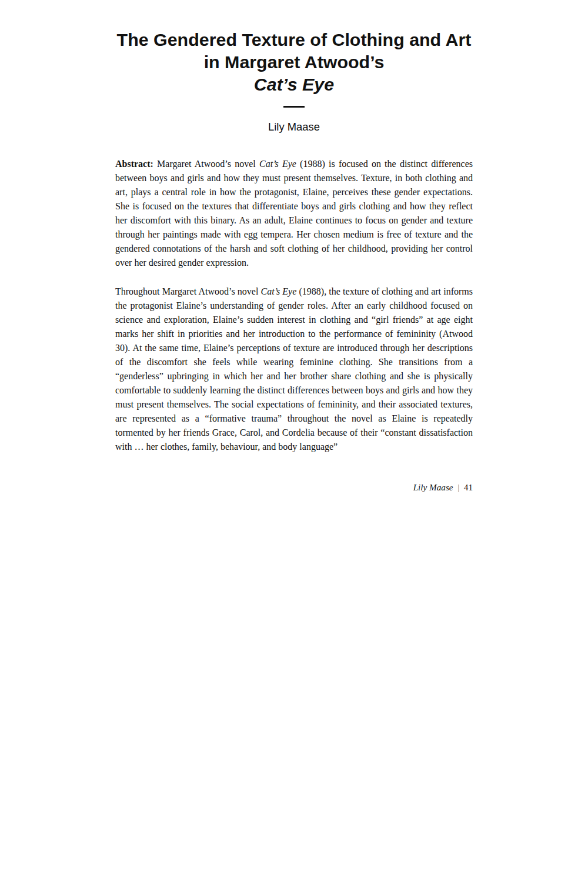The Gendered Texture of Clothing and Art in Margaret Atwood’s Cat’s Eye
Lily Maase
Abstract: Margaret Atwood’s novel Cat’s Eye (1988) is focused on the distinct differences between boys and girls and how they must present themselves. Texture, in both clothing and art, plays a central role in how the protagonist, Elaine, perceives these gender expectations. She is focused on the textures that differentiate boys and girls clothing and how they reflect her discomfort with this binary. As an adult, Elaine continues to focus on gender and texture through her paintings made with egg tempera. Her chosen medium is free of texture and the gendered connotations of the harsh and soft clothing of her childhood, providing her control over her desired gender expression.
Throughout Margaret Atwood’s novel Cat’s Eye (1988), the texture of clothing and art informs the protagonist Elaine’s understanding of gender roles. After an early childhood focused on science and exploration, Elaine’s sudden interest in clothing and “girl friends” at age eight marks her shift in priorities and her introduction to the performance of femininity (Atwood 30). At the same time, Elaine’s perceptions of texture are introduced through her descriptions of the discomfort she feels while wearing feminine clothing. She transitions from a “genderless” upbringing in which her and her brother share clothing and she is physically comfortable to suddenly learning the distinct differences between boys and girls and how they must present themselves. The social expectations of femininity, and their associated textures, are represented as a “formative trauma” throughout the novel as Elaine is repeatedly tormented by her friends Grace, Carol, and Cordelia because of their “constant dissatisfaction with … her clothes, family, behaviour, and body language”
Lily Maase|41